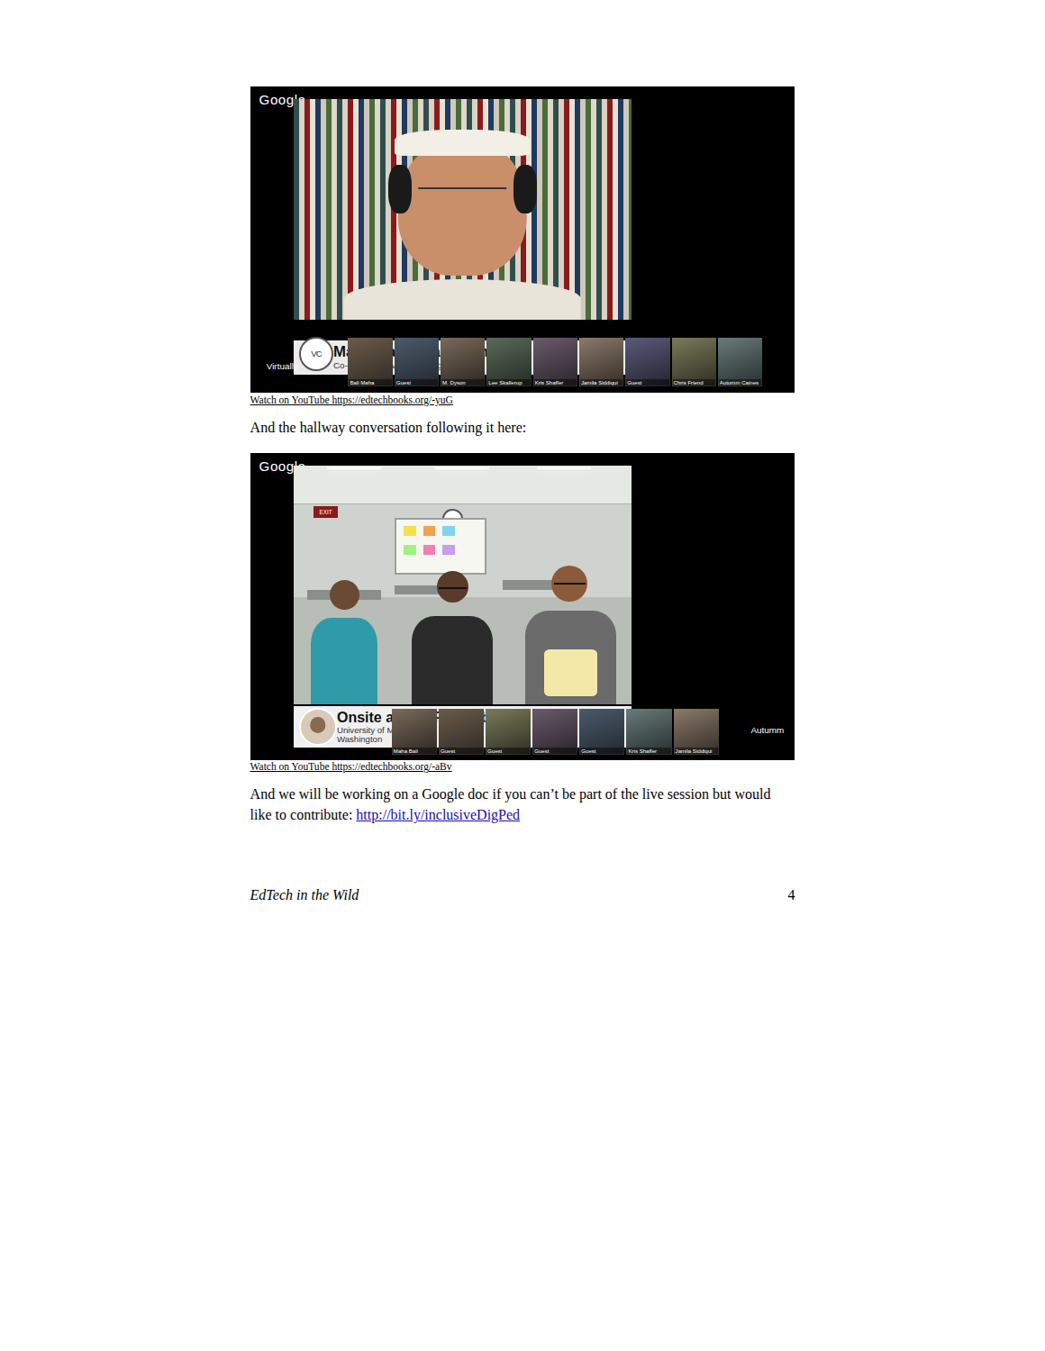Google
VC
Maha Bali @bali_maha
Co-director, @VConnecting
Virtually
Bali Maha
Guest
M. Dyson
Lee Skallerup
Kris Shaffer
Jamila Siddiqui
Guest
Chris Friend
Autumm Caines
Watch on YouTube https://edtechbooks.org/-yuG
And the hallway conversation following it here:
Google
EXIT
Onsite at #DigPed Lab
University of Mary
Washington
Autumm
Maha Bali
Guest
Guest
Guest
Guest
Kris Shaffer
Jamila Siddiqui
Watch on YouTube https://edtechbooks.org/-aBv
And we will be working on a Google doc if you can’t be part of the live session but would like to contribute: http://bit.ly/inclusiveDigPed
EdTech in the Wild 4